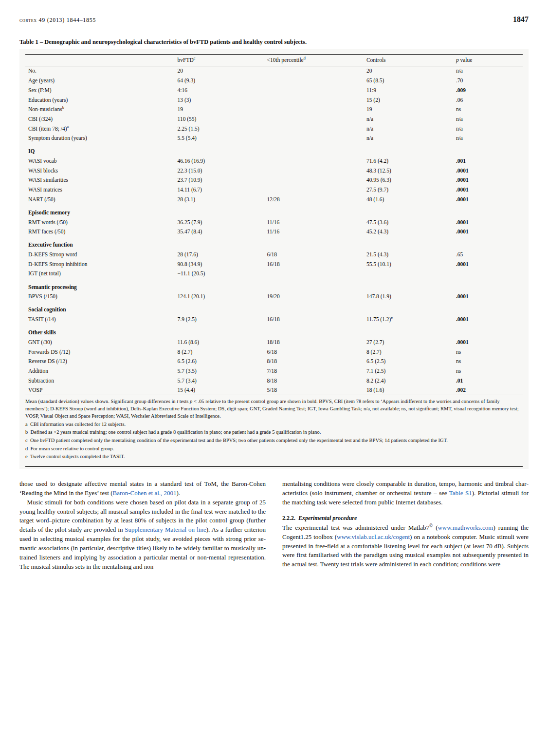cortex 49 (2013) 1844–1855 1847
Table 1 – Demographic and neuropsychological characteristics of bvFTD patients and healthy control subjects.
| | bvFTD c | <10th percentile d | Controls | p value |
| --- | --- | --- | --- | --- |
| No. | 20 | | 20 | n/a |
| Age (years) | 64 (9.3) | | 65 (8.5) | .70 |
| Sex (F:M) | 4:16 | | 11:9 | .009 |
| Education (years) | 13 (3) | | 15 (2) | .06 |
| Non-musicians b | 19 | | 19 | ns |
| CBI (/324) | 110 (55) | | n/a | n/a |
| CBI (item 78; /4) a | 2.25 (1.5) | | n/a | n/a |
| Symptom duration (years) | 5.5 (5.4) | | n/a | n/a |
| IQ | | | | |
| WASI vocab | 46.16 (16.9) | | 71.6 (4.2) | .001 |
| WASI blocks | 22.3 (15.0) | | 48.3 (12.5) | .0001 |
| WASI similarities | 23.7 (10.9) | | 40.95 (6.3) | .0001 |
| WASI matrices | 14.11 (6.7) | | 27.5 (9.7) | .0001 |
| NART (/50) | 28 (3.1) | 12/28 | 48 (1.6) | .0001 |
| Episodic memory | | | | |
| RMT words (/50) | 36.25 (7.9) | 11/16 | 47.5 (3.6) | .0001 |
| RMT faces (/50) | 35.47 (8.4) | 11/16 | 45.2 (4.3) | .0001 |
| Executive function | | | | |
| D-KEFS Stroop word | 28 (17.6) | 6/18 | 21.5 (4.3) | .65 |
| D-KEFS Stroop inhibition | 90.8 (34.9) | 16/18 | 55.5 (10.1) | .0001 |
| IGT (net total) | −11.1 (20.5) | | | |
| Semantic processing | | | | |
| BPVS (/150) | 124.1 (20.1) | 19/20 | 147.8 (1.9) | .0001 |
| Social cognition | | | | |
| TASIT (/14) | 7.9 (2.5) | 16/18 | 11.75 (1.2) e | .0001 |
| Other skills | | | | |
| GNT (/30) | 11.6 (8.6) | 18/18 | 27 (2.7) | .0001 |
| Forwards DS (/12) | 8 (2.7) | 6/18 | 8 (2.7) | ns |
| Reverse DS (/12) | 6.5 (2.6) | 8/18 | 6.5 (2.5) | ns |
| Addition | 5.7 (3.5) | 7/18 | 7.1 (2.5) | ns |
| Subtraction | 5.7 (3.4) | 8/18 | 8.2 (2.4) | .01 |
| VOSP | 15 (4.4) | 5/18 | 18 (1.6) | .002 |
Mean (standard deviation) values shown. Significant group differences in t tests p < .05 relative to the present control group are shown in bold. BPVS, CBI (item 78 refers to ‘Appears indifferent to the worries and concerns of family members’); D-KEFS Stroop (word and inhibition), Delis-Kaplan Executive Function System; DS, digit span; GNT, Graded Naming Test; IGT, Iowa Gambling Task; n/a, not available; ns, not significant; RMT, visual recognition memory test; VOSP, Visual Object and Space Perception; WASI, Wechsler Abbreviated Scale of Intelligence.
a CBI information was collected for 12 subjects.
b Defined as <2 years musical training; one control subject had a grade 8 qualification in piano; one patient had a grade 5 qualification in piano.
c One bvFTD patient completed only the mentalising condition of the experimental test and the BPVS; two other patients completed only the experimental test and the BPVS; 14 patients completed the IGT.
d For mean score relative to control group.
e Twelve control subjects completed the TASIT.
those used to designate affective mental states in a standard test of ToM, the Baron-Cohen ‘Reading the Mind in the Eyes’ test (Baron-Cohen et al., 2001).
Music stimuli for both conditions were chosen based on pilot data in a separate group of 25 young healthy control subjects; all musical samples included in the final test were matched to the target word–picture combination by at least 80% of subjects in the pilot control group (further details of the pilot study are provided in Supplementary Material on-line). As a further criterion used in selecting musical examples for the pilot study, we avoided pieces with strong prior semantic associations (in particular, descriptive titles) likely to be widely familiar to musically untrained listeners and implying by association a particular mental or non-mental representation. The musical stimulus sets in the mentalising and non-
mentalising conditions were closely comparable in duration, tempo, harmonic and timbral characteristics (solo instrument, chamber or orchestral texture – see Table S1). Pictorial stimuli for the matching task were selected from public Internet databases.
2.2.2. Experimental procedure
The experimental test was administered under Matlab7© (www.mathworks.com) running the Cogent1.25 toolbox (www.vislab.ucl.ac.uk/cogent) on a notebook computer. Music stimuli were presented in free-field at a comfortable listening level for each subject (at least 70 dB). Subjects were first familiarised with the paradigm using musical examples not subsequently presented in the actual test. Twenty test trials were administered in each condition; conditions were